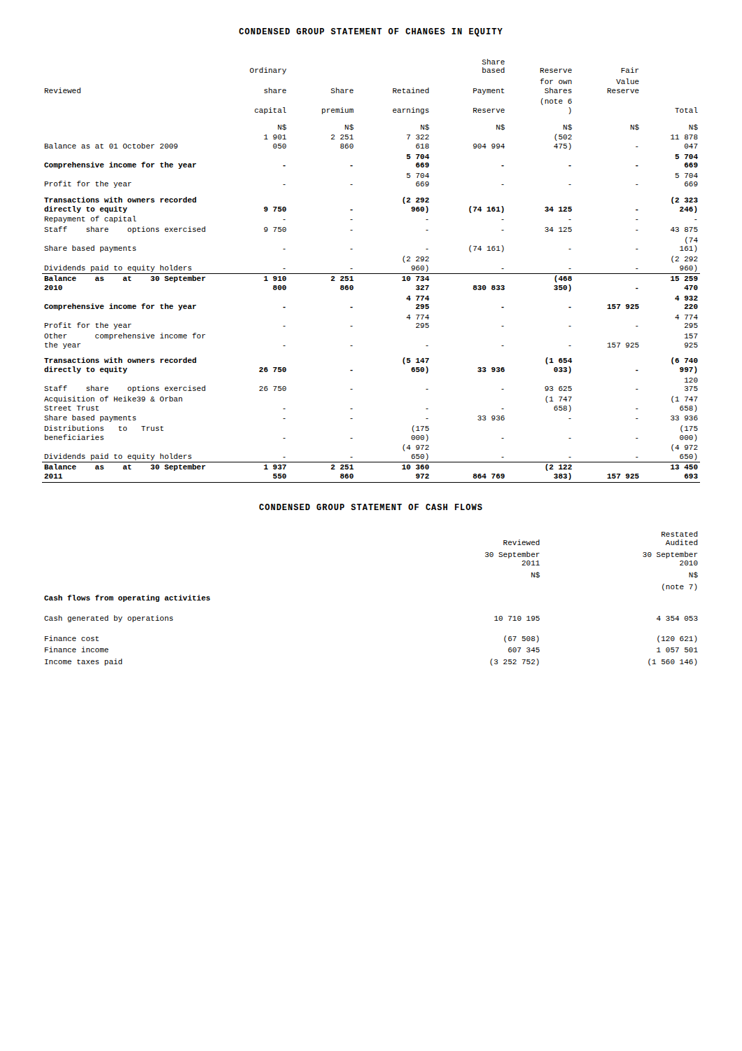CONDENSED GROUP STATEMENT OF CHANGES IN EQUITY
| | Ordinary | | | Share based | Reserve | Fair | |
| Reviewed | share | Share | Retained | Payment | for own Shares | Value Reserve | |
| | capital | premium | earnings | Reserve | (note 6 ) | | Total |
| | N$ | N$ | N$ | N$ | N$ | N$ | N$ |
| Balance as at 01 October 2009 | 1 901 050 | 2 251 860 | 7 322 618 | 904 994 | (502 475) | - | 11 878 047 |
| Comprehensive income for the year | - | - | 5 704 669 | - | - | - | 5 704 669 |
| Profit for the year | - | - | 5 704 669 | - | - | - | 5 704 669 |
| Transactions with owners recorded directly to equity | 9 750 | - | (2 292 960) | (74 161) | 34 125 | - | (2 323 246) |
| Repayment of capital | - | - | - | - | - | - | - |
| Staff share options exercised | 9 750 | - | - | - | 34 125 | - | 43 875 |
| Share based payments | - | - | - | (74 161) | - | - | (74 161) |
| Dividends paid to equity holders | - | - | (2 292 960) | - | - | - | (2 292 960) |
| Balance as at 30 September 2010 | 1 910 800 | 2 251 860 | 10 734 327 | 830 833 | (468 350) | - | 15 259 470 |
| Comprehensive income for the year | - | - | 4 774 295 | - | - | 157 925 | 4 932 220 |
| Profit for the year | - | - | 4 774 295 | - | - | - | 4 774 295 |
| Other comprehensive income for the year | - | - | - | - | - | 157 925 | 157 925 |
| Transactions with owners recorded directly to equity | 26 750 | - | (5 147 650) | 33 936 | (1 654 033) | - | (6 740 997) |
| Staff share options exercised | 26 750 | - | - | - | 93 625 | - | 120 375 |
| Acquisition of Heike39 & Orban Street Trust | - | - | - | - | (1 747 658) | - | (1 747 658) |
| Share based payments | - | - | - | 33 936 | - | - | 33 936 |
| Distributions to Trust beneficiaries | - | - | (175 000) | - | - | - | (175 000) |
| Dividends paid to equity holders | - | - | (4 972 650) | - | - | - | (4 972 650) |
| Balance as at 30 September 2011 | 1 937 550 | 2 251 860 | 10 360 972 | 864 769 | (2 122 383) | 157 925 | 13 450 693 |
CONDENSED GROUP STATEMENT OF CASH FLOWS
| | Reviewed | Restated Audited |
| | 30 September 2011 | 30 September 2010 |
| | N$ | N$ |
| | | (note 7) |
| Cash flows from operating activities | | |
| Cash generated by operations | 10 710 195 | 4 354 053 |
| Finance cost | (67 508) | (120 621) |
| Finance income | 607 345 | 1 057 501 |
| Income taxes paid | (3 252 752) | (1 560 146) |